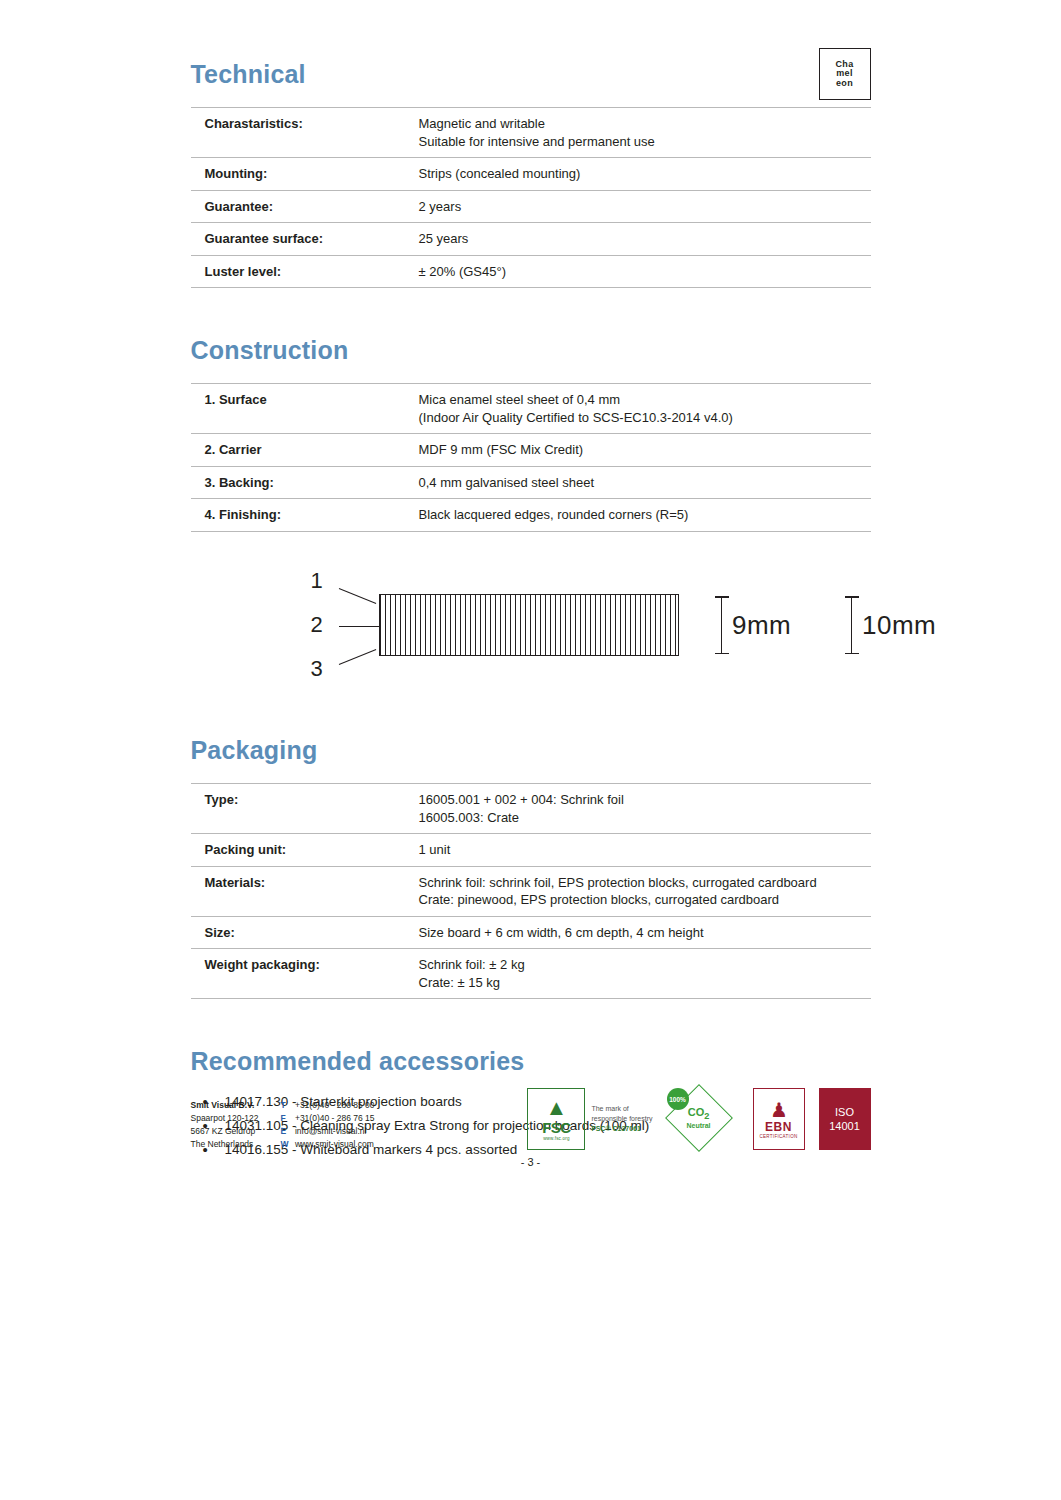Cha
mel
eon
Technical
| Charastaristics: | Magnetic and writable Suitable for intensive and permanent use |
| Mounting: | Strips (concealed mounting) |
| Guarantee: | 2 years |
| Guarantee surface: | 25 years |
| Luster level: | ± 20% (GS45°) |
Construction
| 1. Surface | Mica enamel steel sheet of 0,4 mm (Indoor Air Quality Certified to SCS-EC10.3-2014 v4.0) |
| 2. Carrier | MDF 9 mm (FSC Mix Credit) |
| 3. Backing: | 0,4 mm galvanised steel sheet |
| 4. Finishing: | Black lacquered edges, rounded corners (R=5) |
1
2
3
9mm
10mm
Packaging
| Type: | 16005.001 + 002 + 004: Schrink foil 16005.003: Crate |
| Packing unit: | 1 unit |
| Materials: | Schrink foil: schrink foil, EPS protection blocks, currogated cardboard Crate: pinewood, EPS protection blocks, currogated cardboard |
| Size: | Size board + 6 cm width, 6 cm depth, 4 cm height |
| Weight packaging: | Schrink foil: ± 2 kg Crate: ± 15 kg |
Recommended accessories
14017.130 - Starterkit projection boards
14031.105 - Cleaning spray Extra Strong for projection boards (100 ml)
14016.155 - Whiteboard markers 4 pcs. assorted
Smit Visual B.V.
Spaarpot 120-122
5667 KZ Geldrop
The Netherlands
T +31(0)40 - 280 85 00
F +31(0)40 - 286 76 15
E info@smit-visual.nl
W www.smit-visual.com
▲
FSC
www.fsc.org
The mark of
responsible forestry
FSC® C137061
CO2
Neutral
100%
♟
EBN
CERTIFICATION
ISO
14001
- 3 -